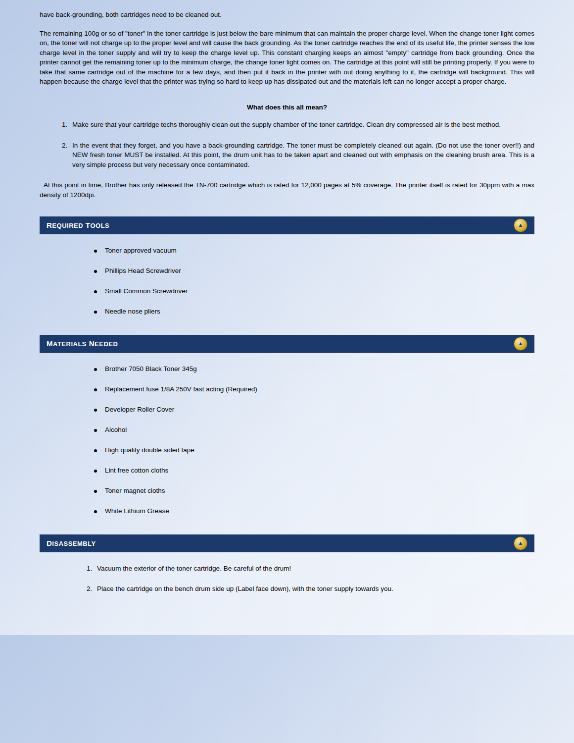have back-grounding, both cartridges need to be cleaned out.
The remaining 100g or so of "toner" in the toner cartridge is just below the bare minimum that can maintain the proper charge level. When the change toner light comes on, the toner will not charge up to the proper level and will cause the back grounding. As the toner cartridge reaches the end of its useful life, the printer senses the low charge level in the toner supply and will try to keep the charge level up. This constant charging keeps an almost "empty" cartridge from back grounding. Once the printer cannot get the remaining toner up to the minimum charge, the change toner light comes on. The cartridge at this point will still be printing properly. If you were to take that same cartridge out of the machine for a few days, and then put it back in the printer with out doing anything to it, the cartridge will background. This will happen because the charge level that the printer was trying so hard to keep up has dissipated out and the materials left can no longer accept a proper charge.
What does this all mean?
Make sure that your cartridge techs thoroughly clean out the supply chamber of the toner cartridge. Clean dry compressed air is the best method.
In the event that they forget, and you have a back-grounding cartridge. The toner must be completely cleaned out again. (Do not use the toner over!!) and NEW fresh toner MUST be installed. At this point, the drum unit has to be taken apart and cleaned out with emphasis on the cleaning brush area. This is a very simple process but very necessary once contaminated.
At this point in time, Brother has only released the TN-700 cartridge which is rated for 12,000 pages at 5% coverage. The printer itself is rated for 30ppm with a max density of 1200dpi.
REQUIRED TOOLS
▲
Toner approved vacuum
Phillips Head Screwdriver
Small Common Screwdriver
Needle nose pliers
MATERIALS NEEDED
▲
Brother 7050 Black Toner 345g
Replacement fuse 1/8A 250V fast acting (Required)
Developer Roller Cover
Alcohol
High quality double sided tape
Lint free cotton cloths
Toner magnet cloths
White Lithium Grease
DISASSEMBLY
▲
Vacuum the exterior of the toner cartridge. Be careful of the drum!
Place the cartridge on the bench drum side up (Label face down), with the toner supply towards you.